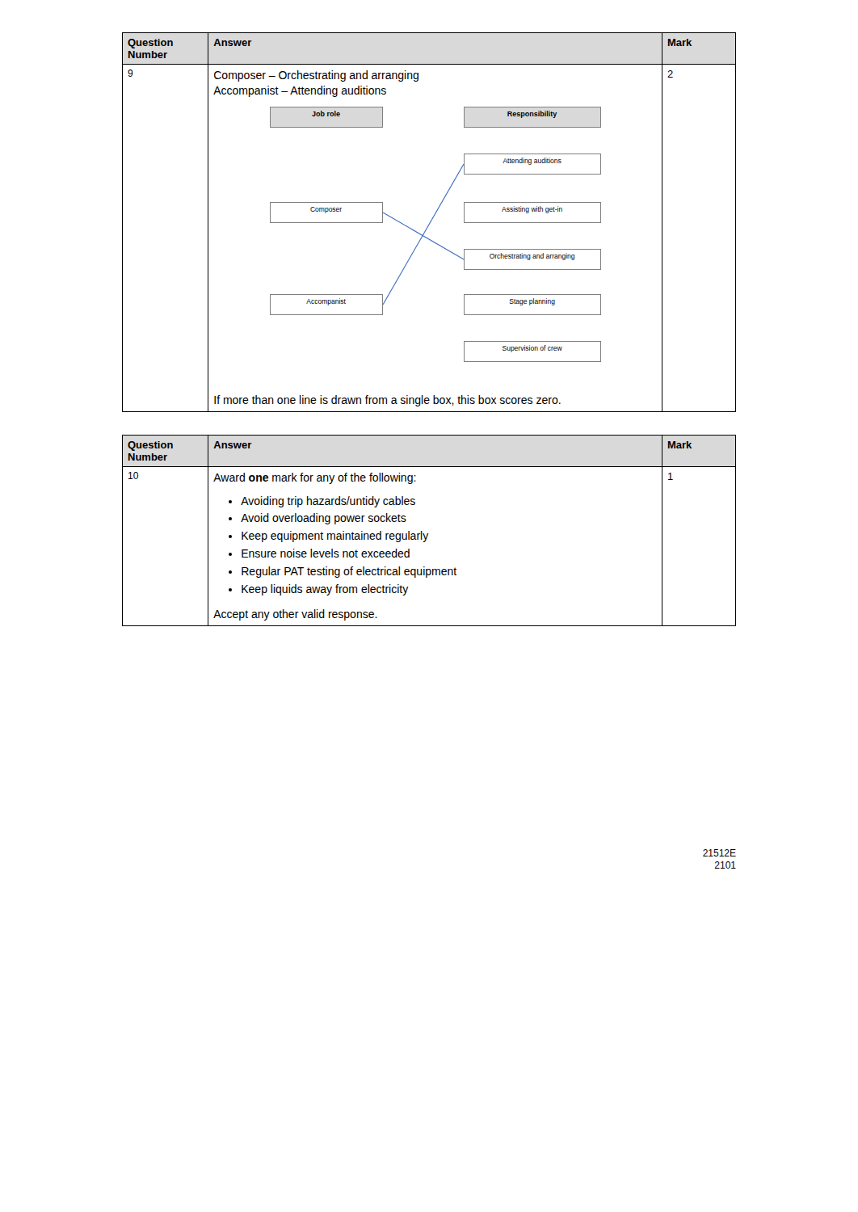| Question Number | Answer | Mark |
| --- | --- | --- |
| 9 | Composer – Orchestrating and arranging Accompanist – Attending auditions Job role Composer Accompanist Responsibility Attending auditions Assisting with get-in Orchestrating and arranging Stage planning Supervision of crew If more than one line is drawn from a single box, this box scores zero. | 2 |
| Question Number | Answer | Mark |
| --- | --- | --- |
| 10 | Award one mark for any of the following: Avoiding trip hazards/untidy cables Avoid overloading power sockets Keep equipment maintained regularly Ensure noise levels not exceeded Regular PAT testing of electrical equipment Keep liquids away from electricity Accept any other valid response. | 1 |
21512E
2101